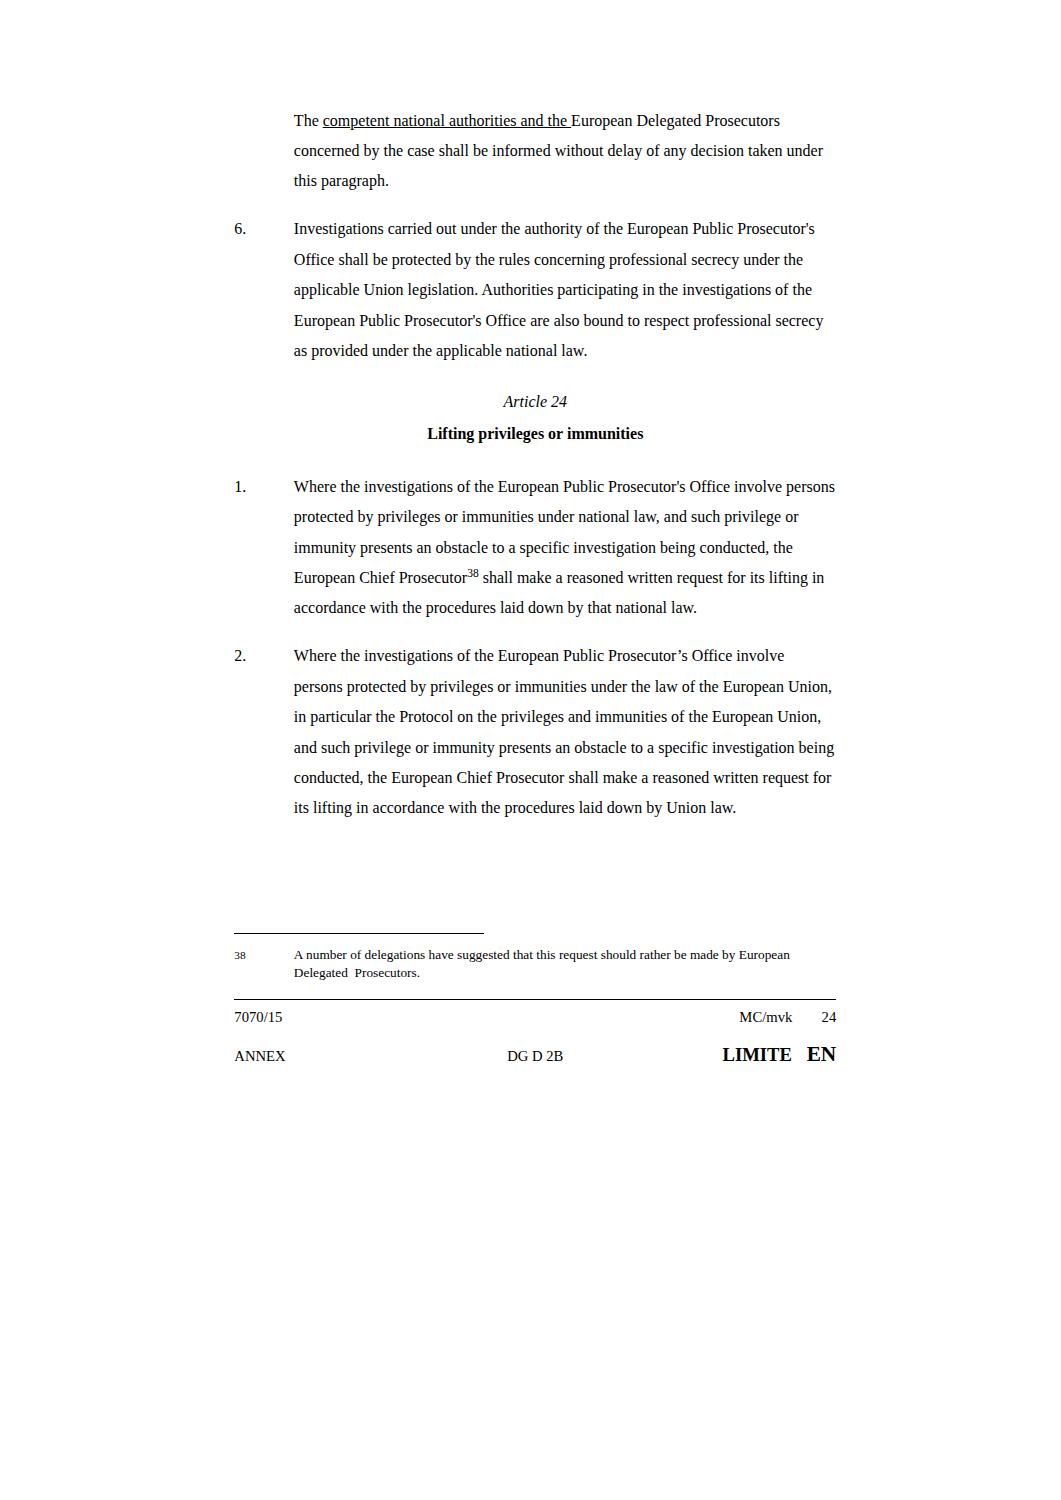The competent national authorities and the European Delegated Prosecutors concerned by the case shall be informed without delay of any decision taken under this paragraph.
6.
Investigations carried out under the authority of the European Public Prosecutor's Office shall be protected by the rules concerning professional secrecy under the applicable Union legislation. Authorities participating in the investigations of the European Public Prosecutor's Office are also bound to respect professional secrecy as provided under the applicable national law.
Article 24
Lifting privileges or immunities
1.
Where the investigations of the European Public Prosecutor's Office involve persons protected by privileges or immunities under national law, and such privilege or immunity presents an obstacle to a specific investigation being conducted, the European Chief Prosecutor38 shall make a reasoned written request for its lifting in accordance with the procedures laid down by that national law.
2.
Where the investigations of the European Public Prosecutor’s Office involve persons protected by privileges or immunities under the law of the European Union, in particular the Protocol on the privileges and immunities of the European Union, and such privilege or immunity presents an obstacle to a specific investigation being conducted, the European Chief Prosecutor shall make a reasoned written request for its lifting in accordance with the procedures laid down by Union law.
38
A number of delegations have suggested that this request should rather be made by European Delegated Prosecutors.
7070/15
MC/mvk 24
ANNEX
DG D 2B
LIMITE EN